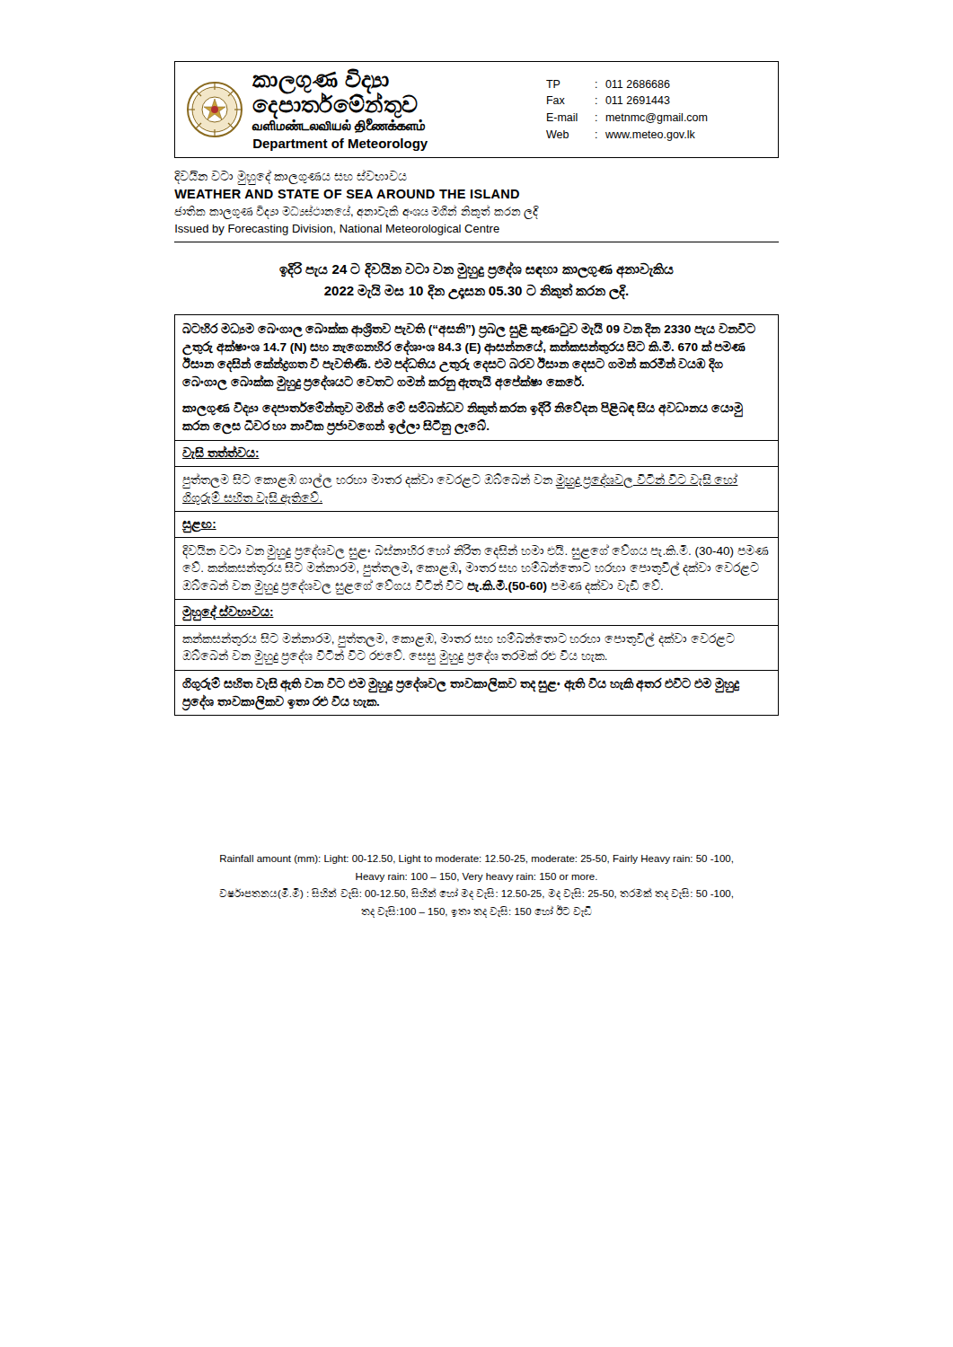කාලගුණ විද්‍යා දෙපාර්තමේන්තුව
வளிமண்டலவியல் திணைக்களம்
Department of Meteorology
| TP | : | 011 2686686 |
| Fax | : | 011 2691443 |
| E-mail | : | metnmc@gmail.com |
| Web | : | www.meteo.gov.lk |
දිවයින වටා මුහුදේ කාලගුණය සහ ස්වභාවය
WEATHER AND STATE OF SEA AROUND THE ISLAND
ජාතික කාලගුණ විද්‍යා මධ්‍යස්ථානයේ, අනාවැකි අංශය මගින් නිකුත් කරන ලදි
Issued by Forecasting Division, National Meteorological Centre
ඉදිරි පැය 24 ට දිවයින වටා වන මුහුදු ප්‍රදේශ සඳහා කාලගුණ අනාවැකිය
2022 මැයි මස 10 දින උදෑසන 05.30 ට නිකුත් කරන ලදි.
බටහිර මධ්‍යම බෙංගාල බොක්ක ආශ්‍රිතව පැවති (“අසනි”) ප්‍රබල සුළි කුණාටුව මැයි 09 වන දින 2330 පැය වනවිට උතුරු අක්ෂාංශ 14.7 (N) සහ නැගෙනහිර දේශාංශ 84.3 (E) ආසන්නයේ, කන්කසන්තුරය සිට කි.මී. 670 ක් පමණ ඊසාන දෙසින් කේන්ද්‍රගත වී පැවතිණි. එම පද්ධතිය උතුරු දෙසට බරව ඊසාන දෙසට ගමන් කරමින් වයඹ දිග බෙංගාල බොක්ක මුහුදු ප්‍රදේශයට වෙතට ගමන් කරනු ඇතැයි අපේක්ෂා කෙරේ.
කාලගුණ විද්‍යා දෙපාර්තමේන්තුව මගින් මේ සම්බන්ධව නිකුත් කරන ඉදිරි නිවේදන පිළිබඳ සිය අවධානය යොමු කරන ලෙස ධීවර හා නාවික ප්‍රජාවගෙන් ඉල්ලා සිටිනු ලැබේ.
වැසි තත්ත්වය:
පුත්තලම සිට කොළඹ ගාල්ල හරහා මාතර දක්වා වෙරළට ඔබ්බෙන් වන මුහුදු ප්‍රදේශවල විටින් විට වැසි හෝ ගිගුරුම් සහිත වැසි ඇතිවේ.
සුළඟ:
දිවයින වටා වන මුහුදු ප්‍රදේශවල සුළං බස්නාහිර හෝ නිරිත දෙසින් හමා එයි. සුළගේ වේගය පැ.කි.මී. (30-40) පමණ වේ. කන්කසන්තුරය සිට මන්නාරම, පුත්තලම, කොළඹ, මාතර සහ හම්බන්තොට හරහා පොතුවිල් දක්වා වෙරළට ඔබ්බෙන් වන මුහුදු ප්‍රදේශවල සුළගේ වේගය විටින් විට පැ.කි.මී.(50-60) පමණ දක්වා වැඩි වේ.
මුහුදේ ස්වභාවය:
කන්කසන්තුරය සිට මන්නාරම, පුත්තලම, කොළඹ, මාතර සහ හම්බන්තොට හරහා පොතුවිල් දක්වා වෙරළට ඔබ්බෙන් වන මුහුදු ප්‍රදේශ විටින් විට රළුවේ. සෙසු මුහුදු ප්‍රදේශ තරමක් රළු විය හැක.
ගිගුරුම් සහිත වැසි ඇති වන විට එම මුහුදු ප්‍රදේශවල තාවකාලිකව තද සුළං ඇති විය හැකි අතර එවිට එම මුහුදු ප්‍රදේශ තාවකාලිකව ඉතා රළු විය හැක.
Rainfall amount (mm): Light: 00-12.50, Light to moderate: 12.50-25, moderate: 25-50, Fairly Heavy rain: 50 -100,
Heavy rain: 100 – 150, Very heavy rain: 150 or more.
වර්ෂාපතනය(මි.මී) : සිහින් වැසි: 00-12.50, සිහින් හෝ මද වැසි: 12.50-25, මද වැසි: 25-50, තරමක් තද වැසි: 50 -100,
තද වැසි:100 – 150, ඉතා තද වැසි: 150 හෝ ඊට වැඩි